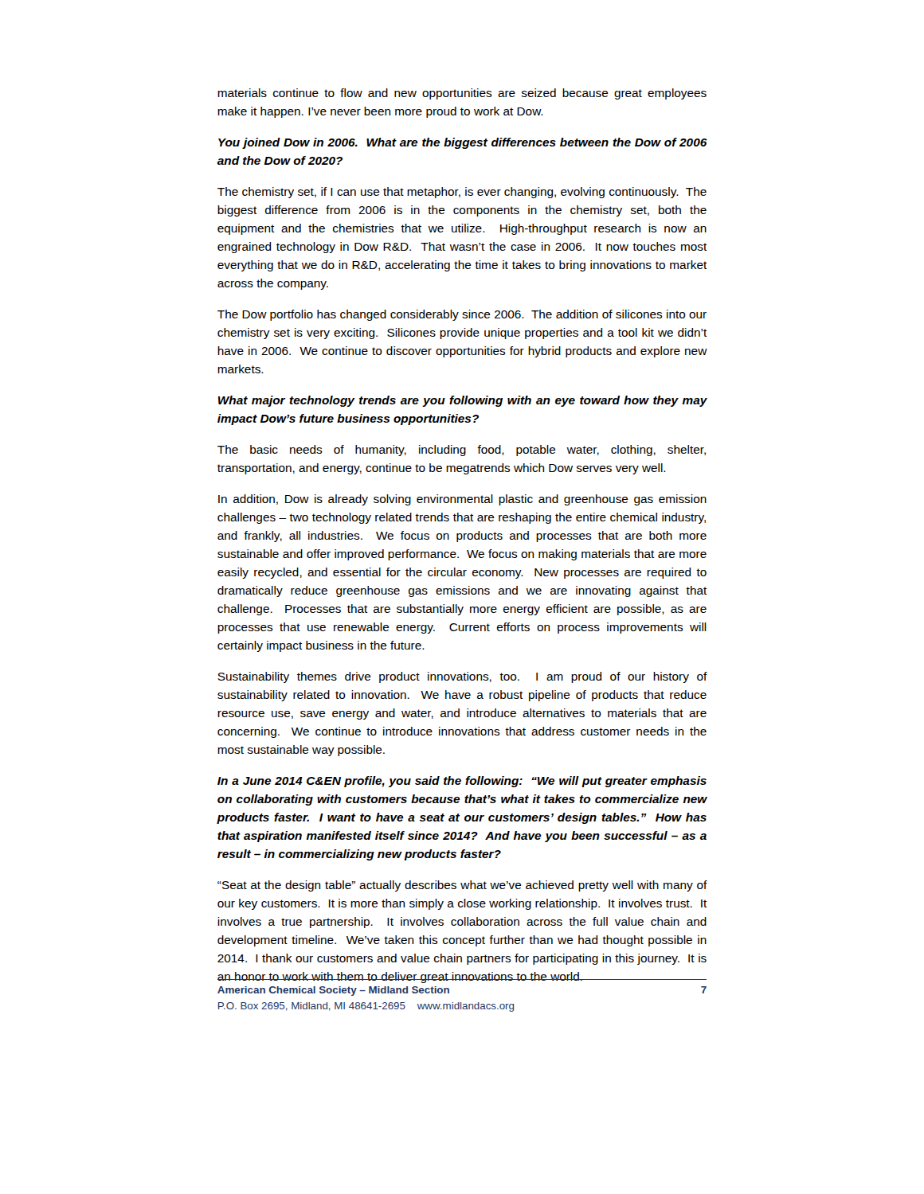materials continue to flow and new opportunities are seized because great employees make it happen. I’ve never been more proud to work at Dow.
You joined Dow in 2006. What are the biggest differences between the Dow of 2006 and the Dow of 2020?
The chemistry set, if I can use that metaphor, is ever changing, evolving continuously. The biggest difference from 2006 is in the components in the chemistry set, both the equipment and the chemistries that we utilize. High-throughput research is now an engrained technology in Dow R&D. That wasn’t the case in 2006. It now touches most everything that we do in R&D, accelerating the time it takes to bring innovations to market across the company.
The Dow portfolio has changed considerably since 2006. The addition of silicones into our chemistry set is very exciting. Silicones provide unique properties and a tool kit we didn’t have in 2006. We continue to discover opportunities for hybrid products and explore new markets.
What major technology trends are you following with an eye toward how they may impact Dow’s future business opportunities?
The basic needs of humanity, including food, potable water, clothing, shelter, transportation, and energy, continue to be megatrends which Dow serves very well.
In addition, Dow is already solving environmental plastic and greenhouse gas emission challenges – two technology related trends that are reshaping the entire chemical industry, and frankly, all industries. We focus on products and processes that are both more sustainable and offer improved performance. We focus on making materials that are more easily recycled, and essential for the circular economy. New processes are required to dramatically reduce greenhouse gas emissions and we are innovating against that challenge. Processes that are substantially more energy efficient are possible, as are processes that use renewable energy. Current efforts on process improvements will certainly impact business in the future.
Sustainability themes drive product innovations, too. I am proud of our history of sustainability related to innovation. We have a robust pipeline of products that reduce resource use, save energy and water, and introduce alternatives to materials that are concerning. We continue to introduce innovations that address customer needs in the most sustainable way possible.
In a June 2014 C&EN profile, you said the following: “We will put greater emphasis on collaborating with customers because that’s what it takes to commercialize new products faster. I want to have a seat at our customers’ design tables.” How has that aspiration manifested itself since 2014? And have you been successful – as a result – in commercializing new products faster?
“Seat at the design table” actually describes what we’ve achieved pretty well with many of our key customers. It is more than simply a close working relationship. It involves trust. It involves a true partnership. It involves collaboration across the full value chain and development timeline. We’ve taken this concept further than we had thought possible in 2014. I thank our customers and value chain partners for participating in this journey. It is an honor to work with them to deliver great innovations to the world.
American Chemical Society – Midland Section 7
P.O. Box 2695, Midland, MI 48641-2695 www.midlandacs.org